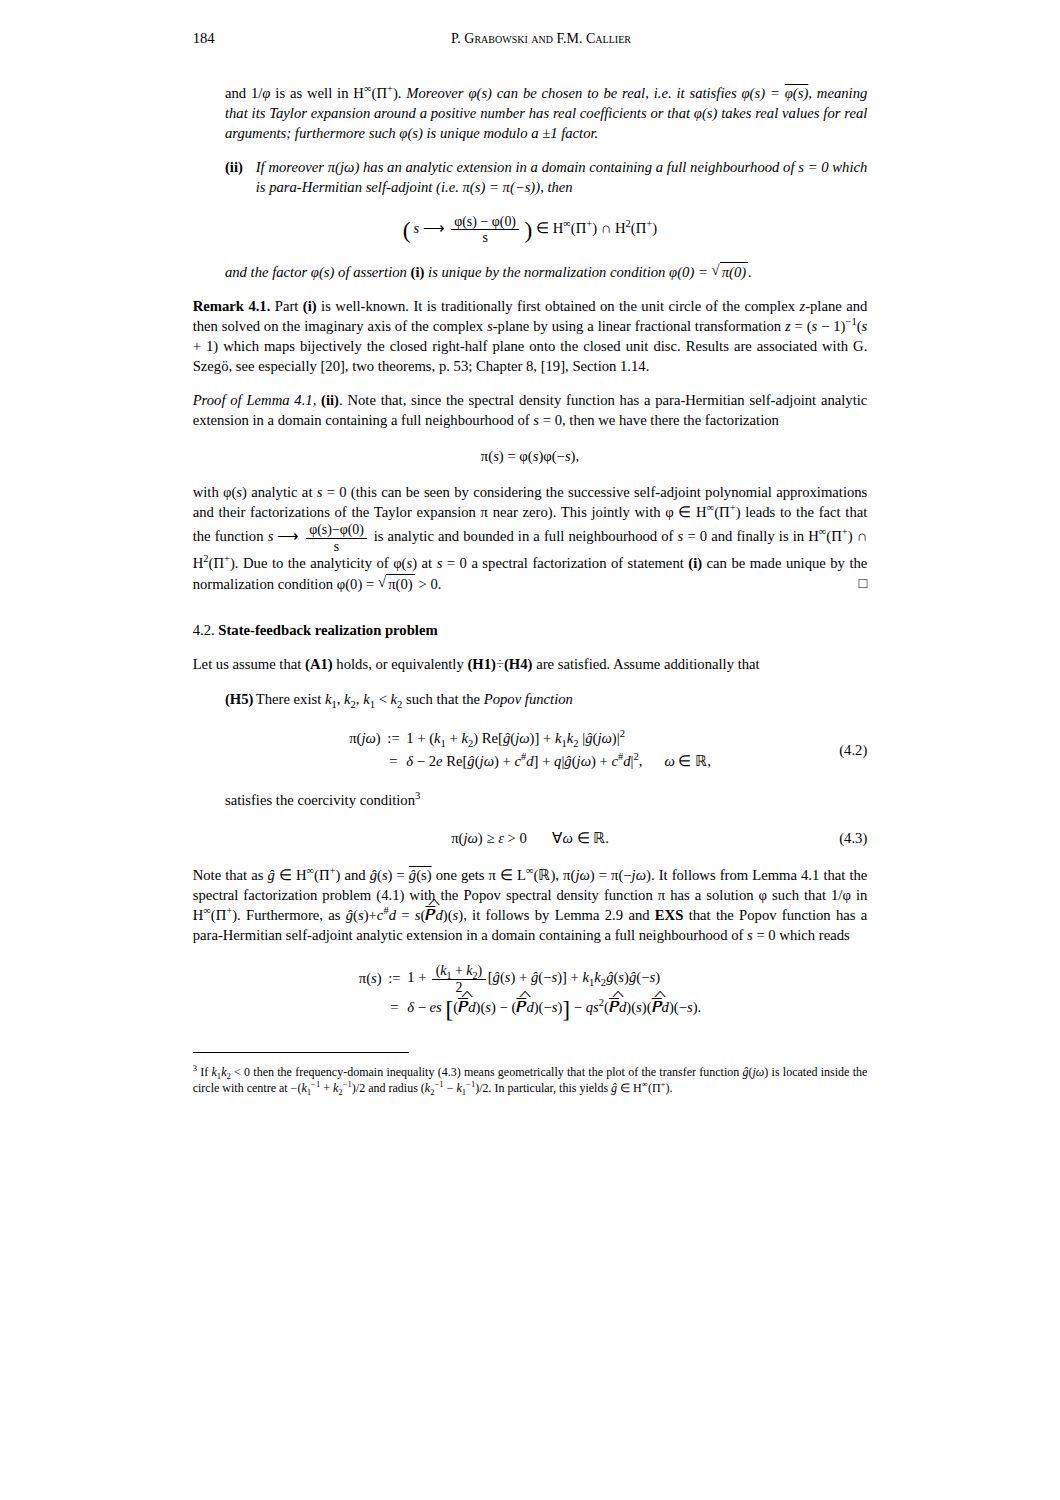184 P. Grabowski and F.M. Callier
and 1/φ is as well in H∞(Π+). Moreover φ(s) can be chosen to be real, i.e. it satisfies φ(s) = φ(s), meaning that its Taylor expansion around a positive number has real coefficients or that φ(s) takes real values for real arguments; furthermore such φ(s) is unique modulo a ±1 factor.
(ii)
If moreover π(jω) has an analytic extension in a domain containing a full neighbourhood of s = 0 which is para-Hermitian self-adjoint (i.e. π(s) = π(−s)), then
( s ⟶ φ(s) − φ(0) s ) ∈ H∞(Π+) ∩ H2(Π+)
and the factor φ(s) of assertion (i) is unique by the normalization condition φ(0) = π(0).
Remark 4.1. Part (i) is well-known. It is traditionally first obtained on the unit circle of the complex z-plane and then solved on the imaginary axis of the complex s-plane by using a linear fractional transformation z = (s − 1)−1(s + 1) which maps bijectively the closed right-half plane onto the closed unit disc. Results are associated with G. Szegö, see especially [20], two theorems, p. 53; Chapter 8, [19], Section 1.14.
Proof of Lemma 4.1, (ii). Note that, since the spectral density function has a para-Hermitian self-adjoint analytic extension in a domain containing a full neighbourhood of s = 0, then we have there the factorization
π(s) = φ(s)φ(−s),
with φ(s) analytic at s = 0 (this can be seen by considering the successive self-adjoint polynomial approximations and their factorizations of the Taylor expansion π near zero). This jointly with φ ∈ H∞(Π+) leads to the fact that the function s ⟶ φ(s)−φ(0) s is analytic and bounded in a full neighbourhood of s = 0 and finally is in H∞(Π+) ∩ H2(Π+). Due to the analyticity of φ(s) at s = 0 a spectral factorization of statement (i) can be made unique by the normalization condition φ(0) = π(0) > 0. □
4.2. State-feedback realization problem
Let us assume that (A1) holds, or equivalently (H1)÷(H4) are satisfied. Assume additionally that
(H5)
There exist k1, k2, k1 < k2 such that the Popov function
| π( jω ) | := | 1 + ( k 1 + k 2 ) Re[ ĝ ( jω )] + k 1 k 2 / ĝ ( jω )/ 2 |
| | = | δ − 2 e Re[ ĝ ( jω ) + c # d ] + q / ĝ ( jω ) + c # d / 2 , ω ∈ ℝ, |
(4.2)
satisfies the coercivity condition3
π(jω) ≥ ε > 0 ∀ω ∈ ℝ.
(4.3)
Note that as ĝ ∈ H∞(Π+) and ĝ(s) = ĝ(s) one gets π ∈ L∞(ℝ), π(jω) = π(−jω). It follows from Lemma 4.1 that the spectral factorization problem (4.1) with the Popov spectral density function π has a solution φ such that 1/φ in H∞(Π+). Furthermore, as ĝ(s)+c#d = s(𝑷d)(s), it follows by Lemma 2.9 and EXS that the Popov function has a para-Hermitian self-adjoint analytic extension in a domain containing a full neighbourhood of s = 0 which reads
| π( s ) | := | 1 + ( k 1 + k 2 ) 2 [ ĝ ( s ) + ĝ (− s )] + k 1 k 2 ĝ ( s ) ĝ (− s ) |
| | = | δ − es [ ( 𝑷 d ) ( s ) − ( 𝑷 d ) (− s ) ] − qs 2 ( 𝑷 d ) ( s ) ( 𝑷 d ) (− s ). |
3 If k1k2 < 0 then the frequency-domain inequality (4.3) means geometrically that the plot of the transfer function ĝ(jω) is located inside the circle with centre at −(k1−1 + k2−1)/2 and radius (k2−1 − k1−1)/2. In particular, this yields ĝ ∈ H∞(Π+).